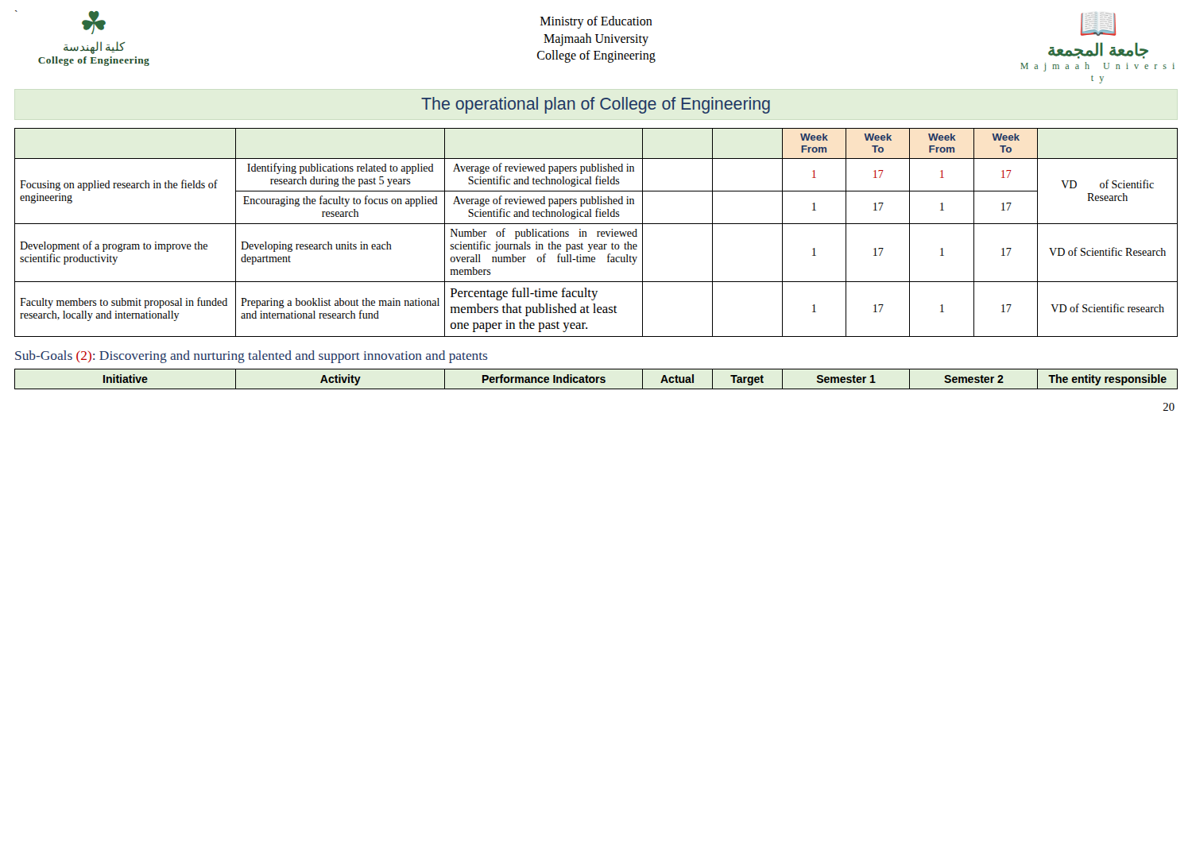`
☘
كلية الهندسة
College of Engineering
Ministry of Education
Majmaah University
College of Engineering
📖
جامعة المجمعة
M a j m a a h U n i v e r s i t y
The operational plan of College of Engineering
| | | | | | Week From | Week To | Week From | Week To | |
| --- | --- | --- | --- | --- | --- | --- | --- | --- | --- |
| Focusing on applied research in the fields of engineering | Identifying publications related to applied research during the past 5 years | Average of reviewed papers published in Scientific and technological fields | | | 1 | 17 | 1 | 17 | VD of Scientific Research |
| Encouraging the faculty to focus on applied research | Average of reviewed papers published in Scientific and technological fields | | | 1 | 17 | 1 | 17 |
| Development of a program to improve the scientific productivity | Developing research units in each department | Number of publications in reviewed scientific journals in the past year to the overall number of full-time faculty members | | | 1 | 17 | 1 | 17 | VD of Scientific Research |
| Faculty members to submit proposal in funded research, locally and internationally | Preparing a booklist about the main national and international research fund | Percentage full-time faculty members that published at least one paper in the past year. | | | 1 | 17 | 1 | 17 | VD of Scientific research |
Sub-Goals (2): Discovering and nurturing talented and support innovation and patents
| Initiative | Activity | Performance Indicators | Actual | Target | Semester 1 | Semester 2 | The entity responsible |
| --- | --- | --- | --- | --- | --- | --- | --- |
20